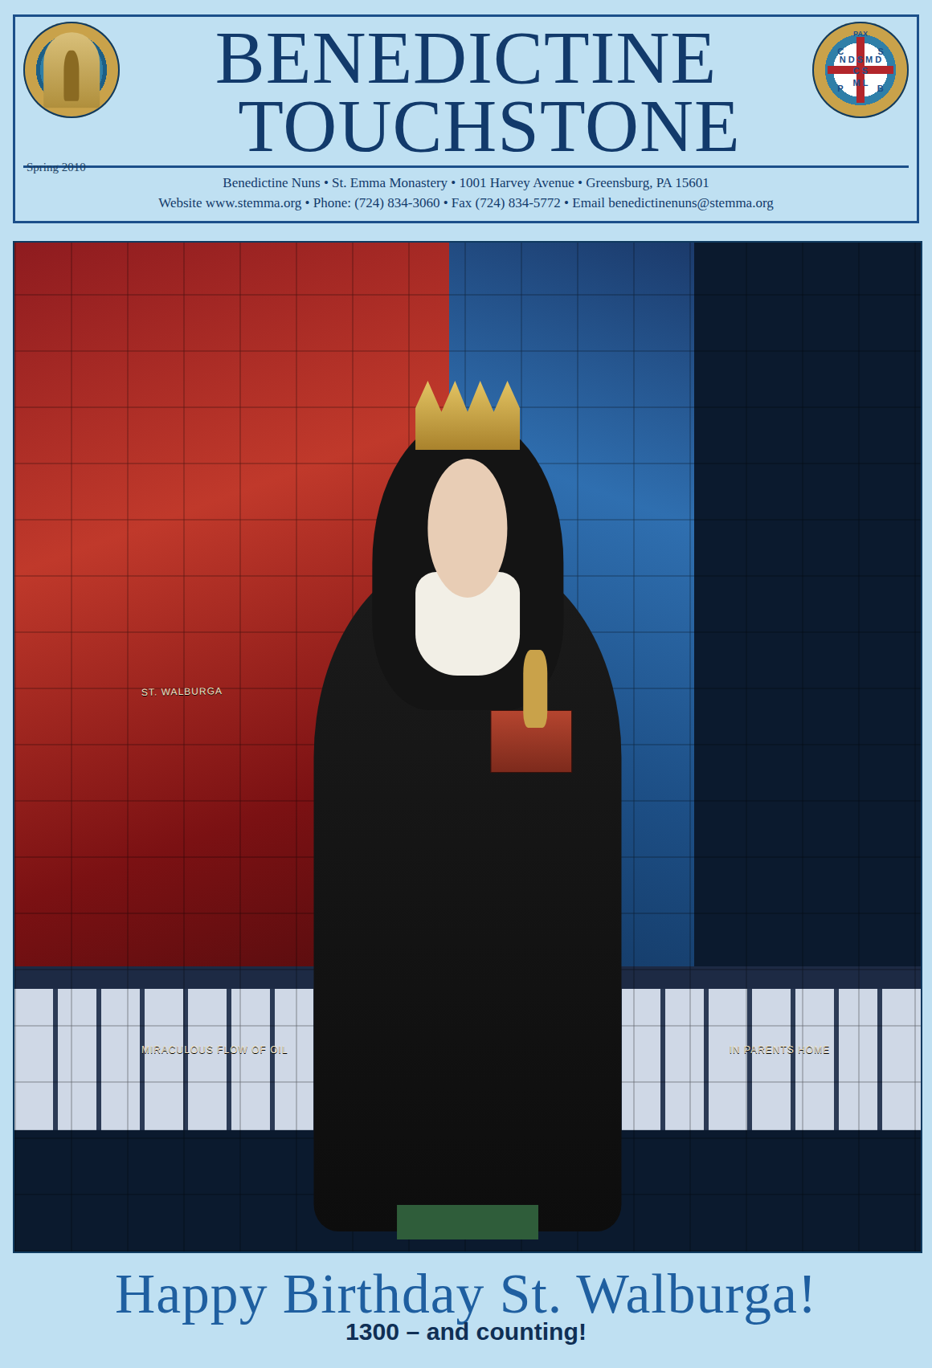BENEDICTINETOUCHSTONE
PAX C S P B N D S M D C S M L
Spring 2010
Benedictine Nuns • St. Emma Monastery • 1001 Harvey Avenue • Greensburg, PA 15601
Website www.stemma.org • Phone: (724) 834-3060 • Fax (724) 834-5772 • Email benedictinenuns@stemma.org
ST. WALBURGA
MIRACULOUS FLOW OF OIL
IN PARENTS HOME
Happy Birthday St. Walburga!
1300 – and counting!